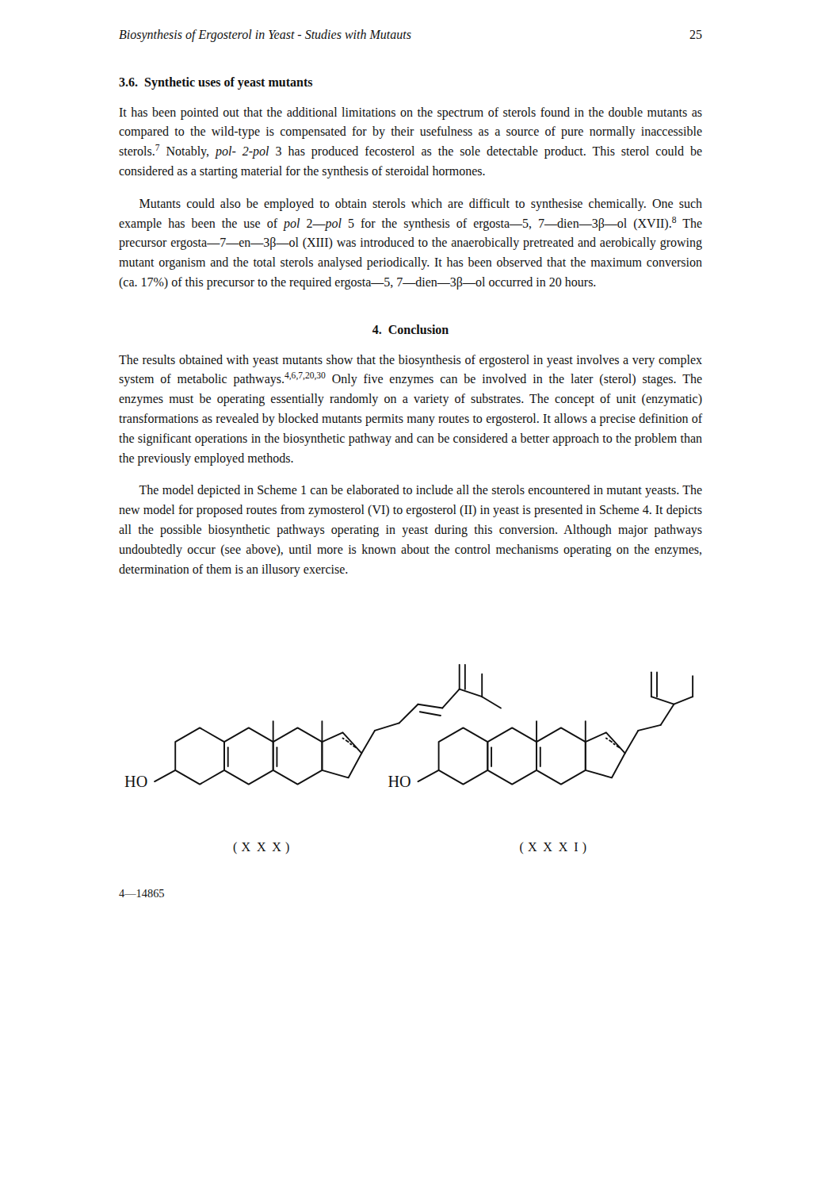Biosynthesis of Ergosterol in Yeast - Studies with Mutauts 25
3.6. Synthetic uses of yeast mutants
It has been pointed out that the additional limitations on the spectrum of sterols found in the double mutants as compared to the wild-type is compensated for by their usefulness as a source of pure normally inaccessible sterols.7 Notably, pol- 2-pol 3 has produced fecosterol as the sole detectable product. This sterol could be considered as a starting material for the synthesis of steroidal hormones.
Mutants could also be employed to obtain sterols which are difficult to synthesise chemically. One such example has been the use of pol 2—pol 5 for the synthesis of ergosta—5, 7—dien—3β—ol (XVII).8 The precursor ergosta—7—en—3β—ol (XIII) was introduced to the anaerobically pretreated and aerobically growing mutant organism and the total sterols analysed periodically. It has been observed that the maximum conversion (ca. 17%) of this precursor to the required ergosta—5, 7—dien—3β—ol occurred in 20 hours.
4. Conclusion
The results obtained with yeast mutants show that the biosynthesis of ergosterol in yeast involves a very complex system of metabolic pathways.4,6,7,20,30 Only five enzymes can be involved in the later (sterol) stages. The enzymes must be operating essentially randomly on a variety of substrates. The concept of unit (enzymatic) transformations as revealed by blocked mutants permits many routes to ergosterol. It allows a precise definition of the significant operations in the biosynthetic pathway and can be considered a better approach to the problem than the previously employed methods.
The model depicted in Scheme 1 can be elaborated to include all the sterols encountered in mutant yeasts. The new model for proposed routes from zymosterol (VI) to ergosterol (II) in yeast is presented in Scheme 4. It depicts all the possible biosynthetic pathways operating in yeast during this conversion. Although major pathways undoubtedly occur (see above), until more is known about the control mechanisms operating on the enzymes, determination of them is an illusory exercise.
HO HO
( X X X ) ( X X X I )
4—14865